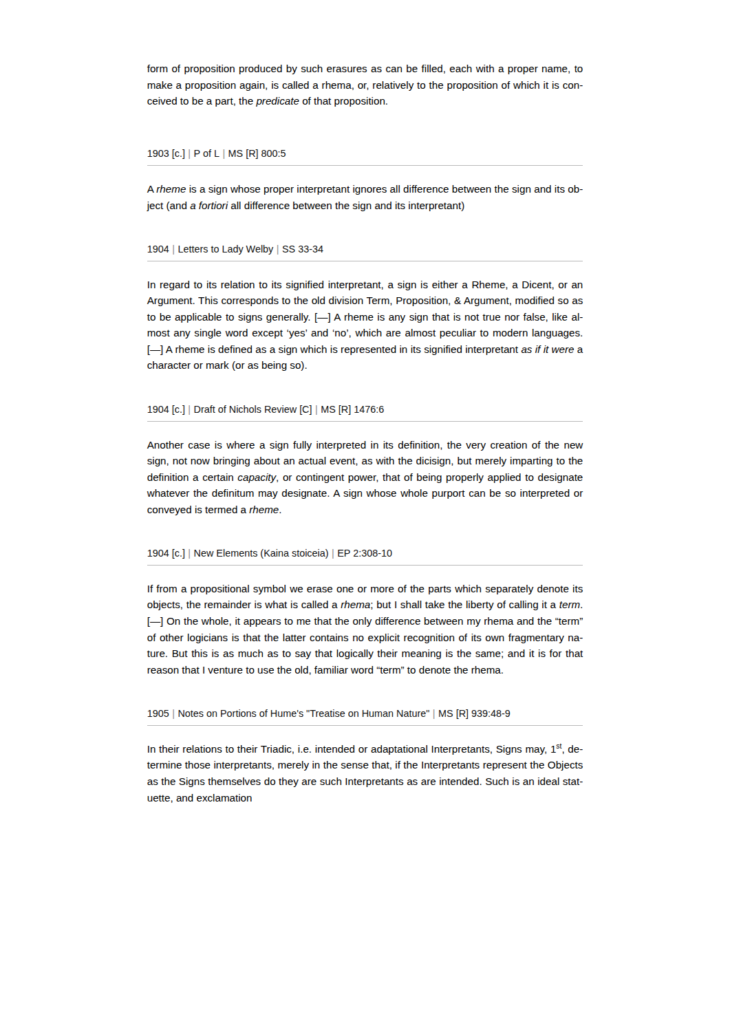form of proposition produced by such erasures as can be filled, each with a proper name, to make a proposition again, is called a rhema, or, relatively to the proposition of which it is conceived to be a part, the predicate of that proposition.
1903 [c.]|P of L|MS [R] 800:5
A rheme is a sign whose proper interpretant ignores all difference between the sign and its object (and a fortiori all difference between the sign and its interpretant)
1904|Letters to Lady Welby|SS 33-34
In regard to its relation to its signified interpretant, a sign is either a Rheme, a Dicent, or an Argument. This corresponds to the old division Term, Proposition, & Argument, modified so as to be applicable to signs generally. [—] A rheme is any sign that is not true nor false, like almost any single word except ‘yes’ and ‘no’, which are almost peculiar to modern languages. [—] A rheme is defined as a sign which is represented in its signified interpretant as if it were a character or mark (or as being so).
1904 [c.]|Draft of Nichols Review [C]|MS [R] 1476:6
Another case is where a sign fully interpreted in its definition, the very creation of the new sign, not now bringing about an actual event, as with the dicisign, but merely imparting to the definition a certain capacity, or contingent power, that of being properly applied to designate whatever the definitum may designate. A sign whose whole purport can be so interpreted or conveyed is termed a rheme.
1904 [c.]|New Elements (Kaina stoiceia)|EP 2:308-10
If from a propositional symbol we erase one or more of the parts which separately denote its objects, the remainder is what is called a rhema; but I shall take the liberty of calling it a term. [—] On the whole, it appears to me that the only difference between my rhema and the “term” of other logicians is that the latter contains no explicit recognition of its own fragmentary nature. But this is as much as to say that logically their meaning is the same; and it is for that reason that I venture to use the old, familiar word “term” to denote the rhema.
1905|Notes on Portions of Hume's "Treatise on Human Nature"|MS [R] 939:48-9
In their relations to their Triadic, i.e. intended or adaptational Interpretants, Signs may, 1st, determine those interpretants, merely in the sense that, if the Interpretants represent the Objects as the Signs themselves do they are such Interpretants as are intended. Such is an ideal statuette, and exclamation